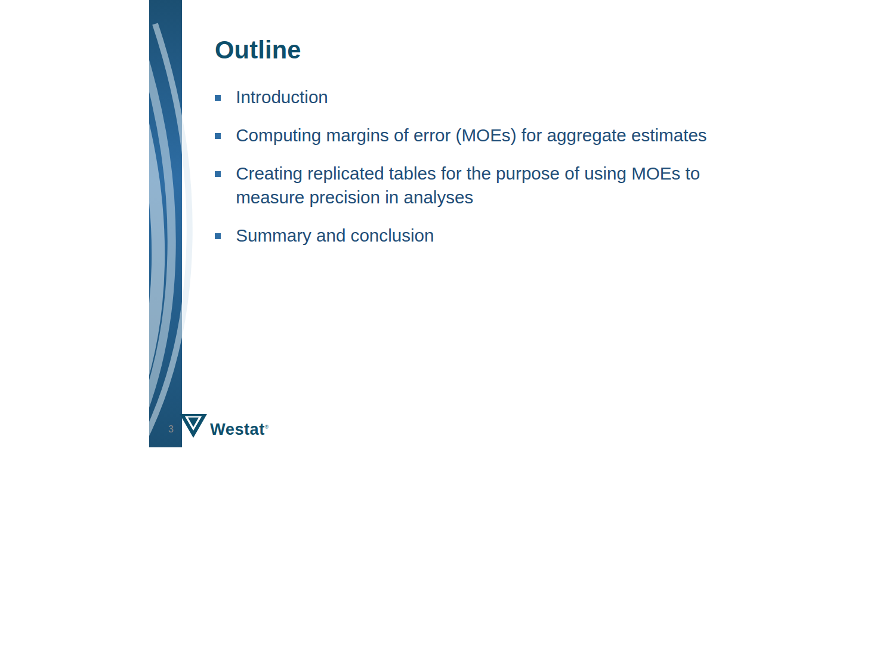Outline
Introduction
Computing margins of error (MOEs) for aggregate estimates
Creating replicated tables for the purpose of using MOEs to measure precision in analyses
Summary and conclusion
3 Westat®